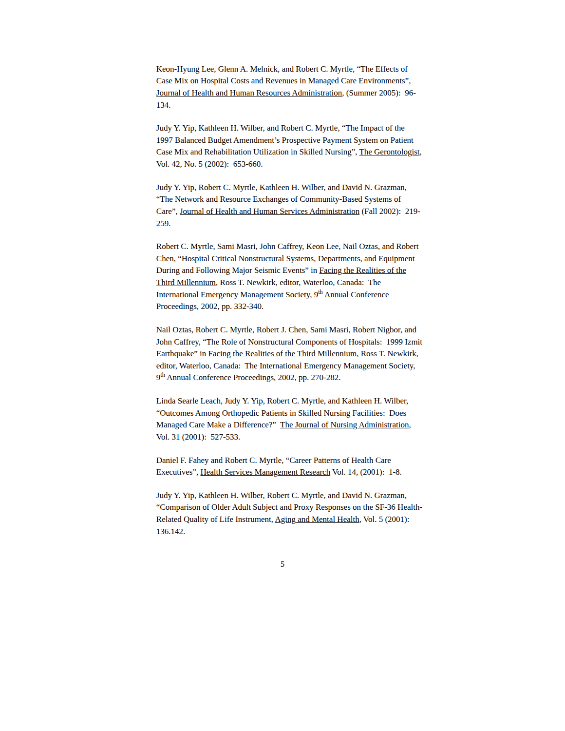Keon-Hyung Lee, Glenn A. Melnick, and Robert C. Myrtle, “The Effects of Case Mix on Hospital Costs and Revenues in Managed Care Environments”, Journal of Health and Human Resources Administration, (Summer 2005): 96-134.
Judy Y. Yip, Kathleen H. Wilber, and Robert C. Myrtle, “The Impact of the 1997 Balanced Budget Amendment’s Prospective Payment System on Patient Case Mix and Rehabilitation Utilization in Skilled Nursing”, The Gerontologist, Vol. 42, No. 5 (2002): 653-660.
Judy Y. Yip, Robert C. Myrtle, Kathleen H. Wilber, and David N. Grazman, “The Network and Resource Exchanges of Community-Based Systems of Care”, Journal of Health and Human Services Administration (Fall 2002): 219-259.
Robert C. Myrtle, Sami Masri, John Caffrey, Keon Lee, Nail Oztas, and Robert Chen, “Hospital Critical Nonstructural Systems, Departments, and Equipment During and Following Major Seismic Events” in Facing the Realities of the Third Millennium, Ross T. Newkirk, editor, Waterloo, Canada: The International Emergency Management Society, 9th Annual Conference Proceedings, 2002, pp. 332-340.
Nail Oztas, Robert C. Myrtle, Robert J. Chen, Sami Masri, Robert Nigbor, and John Caffrey, “The Role of Nonstructural Components of Hospitals: 1999 Izmit Earthquake” in Facing the Realities of the Third Millennium, Ross T. Newkirk, editor, Waterloo, Canada: The International Emergency Management Society, 9th Annual Conference Proceedings, 2002, pp. 270-282.
Linda Searle Leach, Judy Y. Yip, Robert C. Myrtle, and Kathleen H. Wilber, “Outcomes Among Orthopedic Patients in Skilled Nursing Facilities: Does Managed Care Make a Difference?” The Journal of Nursing Administration, Vol. 31 (2001): 527-533.
Daniel F. Fahey and Robert C. Myrtle, “Career Patterns of Health Care Executives”, Health Services Management Research Vol. 14, (2001): 1-8.
Judy Y. Yip, Kathleen H. Wilber, Robert C. Myrtle, and David N. Grazman, “Comparison of Older Adult Subject and Proxy Responses on the SF-36 Health-Related Quality of Life Instrument, Aging and Mental Health, Vol. 5 (2001): 136.142.
5